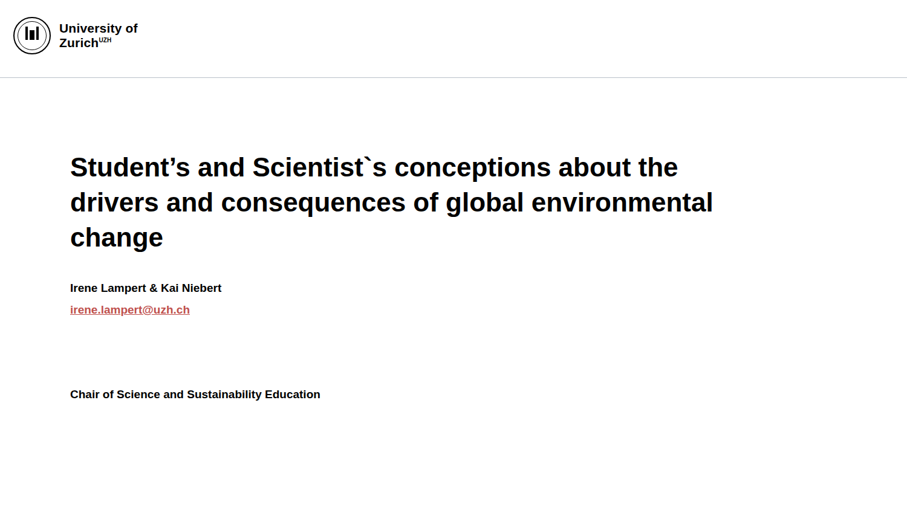University of
ZurichUZH
Student’s and Scientist`s conceptions about the drivers and consequences of global environmental change
Irene Lampert & Kai Niebert
irene.lampert@uzh.ch
Chair of Science and Sustainability Education